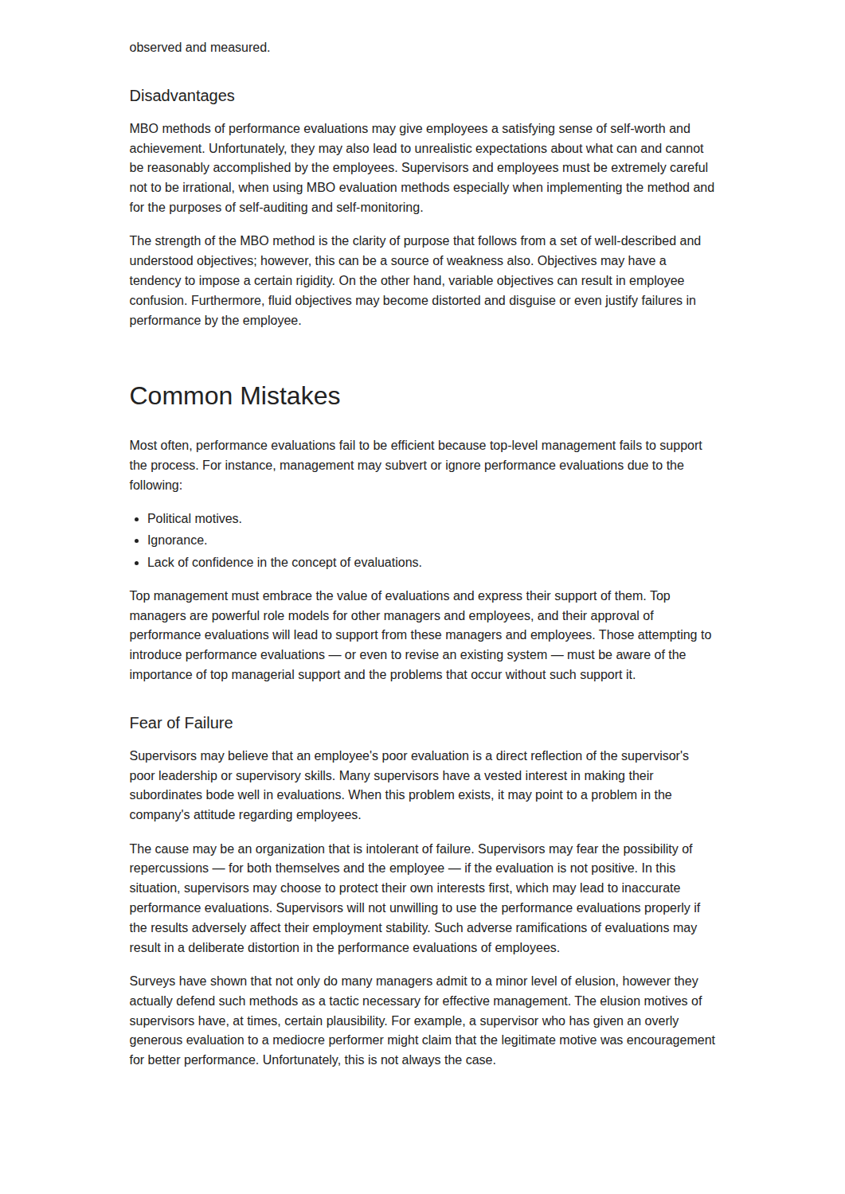observed and measured.
Disadvantages
MBO methods of performance evaluations may give employees a satisfying sense of self-worth and achievement. Unfortunately, they may also lead to unrealistic expectations about what can and cannot be reasonably accomplished by the employees. Supervisors and employees must be extremely careful not to be irrational, when using MBO evaluation methods especially when implementing the method and for the purposes of self-auditing and self-monitoring.
The strength of the MBO method is the clarity of purpose that follows from a set of well-described and understood objectives; however, this can be a source of weakness also. Objectives may have a tendency to impose a certain rigidity. On the other hand, variable objectives can result in employee confusion. Furthermore, fluid objectives may become distorted and disguise or even justify failures in performance by the employee.
Common Mistakes
Most often, performance evaluations fail to be efficient because top-level management fails to support the process. For instance, management may subvert or ignore performance evaluations due to the following:
Political motives.
Ignorance.
Lack of confidence in the concept of evaluations.
Top management must embrace the value of evaluations and express their support of them. Top managers are powerful role models for other managers and employees, and their approval of performance evaluations will lead to support from these managers and employees. Those attempting to introduce performance evaluations — or even to revise an existing system — must be aware of the importance of top managerial support and the problems that occur without such support it.
Fear of Failure
Supervisors may believe that an employee's poor evaluation is a direct reflection of the supervisor's poor leadership or supervisory skills. Many supervisors have a vested interest in making their subordinates bode well in evaluations. When this problem exists, it may point to a problem in the company's attitude regarding employees.
The cause may be an organization that is intolerant of failure. Supervisors may fear the possibility of repercussions — for both themselves and the employee — if the evaluation is not positive. In this situation, supervisors may choose to protect their own interests first, which may lead to inaccurate performance evaluations. Supervisors will not unwilling to use the performance evaluations properly if the results adversely affect their employment stability. Such adverse ramifications of evaluations may result in a deliberate distortion in the performance evaluations of employees.
Surveys have shown that not only do many managers admit to a minor level of elusion, however they actually defend such methods as a tactic necessary for effective management. The elusion motives of supervisors have, at times, certain plausibility. For example, a supervisor who has given an overly generous evaluation to a mediocre performer might claim that the legitimate motive was encouragement for better performance. Unfortunately, this is not always the case.